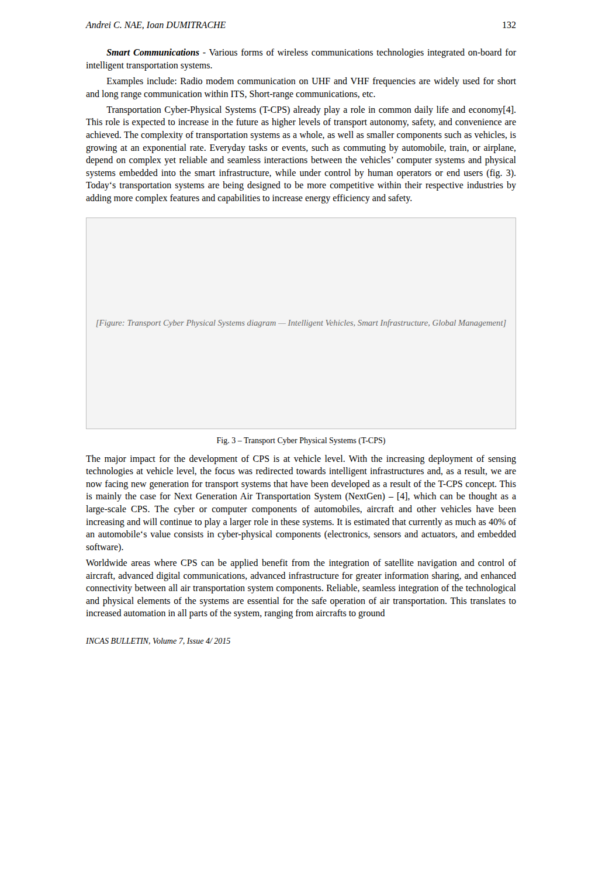Andrei C. NAE, Ioan DUMITRACHE 132
Smart Communications - Various forms of wireless communications technologies integrated on-board for intelligent transportation systems.
Examples include: Radio modem communication on UHF and VHF frequencies are widely used for short and long range communication within ITS, Short-range communications, etc.
Transportation Cyber-Physical Systems (T-CPS) already play a role in common daily life and economy[4]. This role is expected to increase in the future as higher levels of transport autonomy, safety, and convenience are achieved. The complexity of transportation systems as a whole, as well as smaller components such as vehicles, is growing at an exponential rate. Everyday tasks or events, such as commuting by automobile, train, or airplane, depend on complex yet reliable and seamless interactions between the vehicles’ computer systems and physical systems embedded into the smart infrastructure, while under control by human operators or end users (fig. 3). Today‘s transportation systems are being designed to be more competitive within their respective industries by adding more complex features and capabilities to increase energy efficiency and safety.
[Figure: Transport Cyber Physical Systems diagram — Intelligent Vehicles, Smart Infrastructure, Global Management]
Fig. 3 – Transport Cyber Physical Systems (T-CPS)
The major impact for the development of CPS is at vehicle level. With the increasing deployment of sensing technologies at vehicle level, the focus was redirected towards intelligent infrastructures and, as a result, we are now facing new generation for transport systems that have been developed as a result of the T-CPS concept. This is mainly the case for Next Generation Air Transportation System (NextGen) – [4], which can be thought as a large-scale CPS. The cyber or computer components of automobiles, aircraft and other vehicles have been increasing and will continue to play a larger role in these systems. It is estimated that currently as much as 40% of an automobile‘s value consists in cyber-physical components (electronics, sensors and actuators, and embedded software).
Worldwide areas where CPS can be applied benefit from the integration of satellite navigation and control of aircraft, advanced digital communications, advanced infrastructure for greater information sharing, and enhanced connectivity between all air transportation system components. Reliable, seamless integration of the technological and physical elements of the systems are essential for the safe operation of air transportation. This translates to increased automation in all parts of the system, ranging from aircrafts to ground
INCAS BULLETIN, Volume 7, Issue 4/ 2015